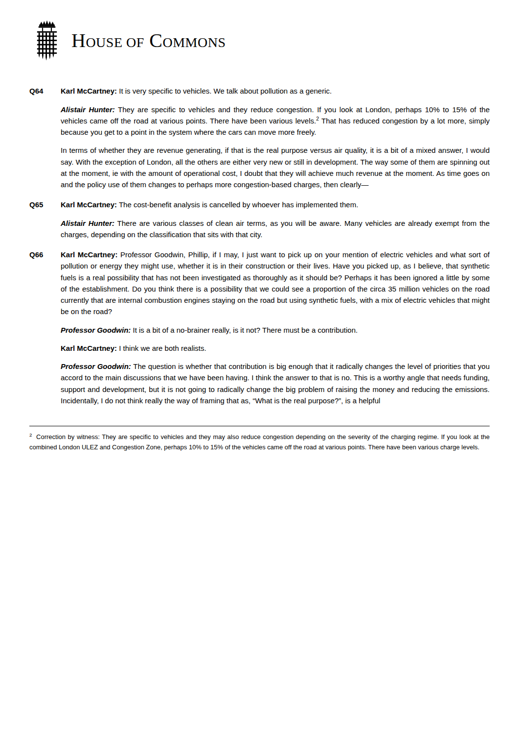HOUSE OF COMMONS
Q64
Karl McCartney: It is very specific to vehicles. We talk about pollution as a generic.
Alistair Hunter: They are specific to vehicles and they reduce congestion. If you look at London, perhaps 10% to 15% of the vehicles came off the road at various points. There have been various levels.2 That has reduced congestion by a lot more, simply because you get to a point in the system where the cars can move more freely.
In terms of whether they are revenue generating, if that is the real purpose versus air quality, it is a bit of a mixed answer, I would say. With the exception of London, all the others are either very new or still in development. The way some of them are spinning out at the moment, ie with the amount of operational cost, I doubt that they will achieve much revenue at the moment. As time goes on and the policy use of them changes to perhaps more congestion-based charges, then clearly—
Q65
Karl McCartney: The cost-benefit analysis is cancelled by whoever has implemented them.
Alistair Hunter: There are various classes of clean air terms, as you will be aware. Many vehicles are already exempt from the charges, depending on the classification that sits with that city.
Q66
Karl McCartney: Professor Goodwin, Phillip, if I may, I just want to pick up on your mention of electric vehicles and what sort of pollution or energy they might use, whether it is in their construction or their lives. Have you picked up, as I believe, that synthetic fuels is a real possibility that has not been investigated as thoroughly as it should be? Perhaps it has been ignored a little by some of the establishment. Do you think there is a possibility that we could see a proportion of the circa 35 million vehicles on the road currently that are internal combustion engines staying on the road but using synthetic fuels, with a mix of electric vehicles that might be on the road?
Professor Goodwin: It is a bit of a no-brainer really, is it not? There must be a contribution.
Karl McCartney: I think we are both realists.
Professor Goodwin: The question is whether that contribution is big enough that it radically changes the level of priorities that you accord to the main discussions that we have been having. I think the answer to that is no. This is a worthy angle that needs funding, support and development, but it is not going to radically change the big problem of raising the money and reducing the emissions. Incidentally, I do not think really the way of framing that as, “What is the real purpose?”, is a helpful
2 Correction by witness: They are specific to vehicles and they may also reduce congestion depending on the severity of the charging regime. If you look at the combined London ULEZ and Congestion Zone, perhaps 10% to 15% of the vehicles came off the road at various points. There have been various charge levels.